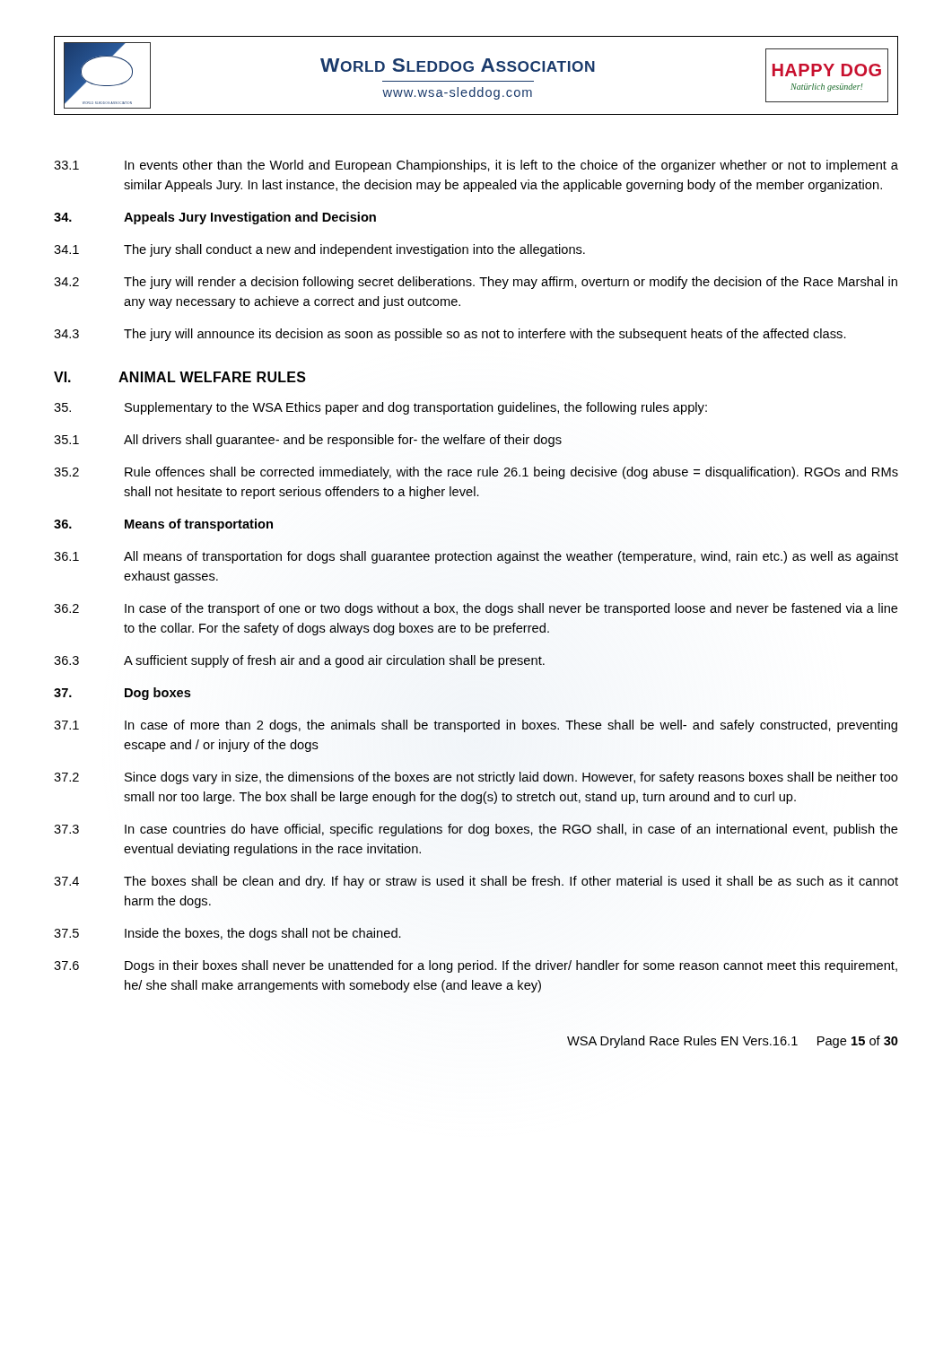WORLD SLEDDOG ASSOCIATION
www.wsa-sleddog.com
HAPPY DOG
Natürlich gesünder!
33.1
In events other than the World and European Championships, it is left to the choice of the organizer whether or not to implement a similar Appeals Jury. In last instance, the decision may be appealed via the applicable governing body of the member organization.
34.
Appeals Jury Investigation and Decision
34.1
The jury shall conduct a new and independent investigation into the allegations.
34.2
The jury will render a decision following secret deliberations. They may affirm, overturn or modify the decision of the Race Marshal in any way necessary to achieve a correct and just outcome.
34.3
The jury will announce its decision as soon as possible so as not to interfere with the subsequent heats of the affected class.
VI. ANIMAL WELFARE RULES
35.
Supplementary to the WSA Ethics paper and dog transportation guidelines, the following rules apply:
35.1
All drivers shall guarantee- and be responsible for- the welfare of their dogs
35.2
Rule offences shall be corrected immediately, with the race rule 26.1 being decisive (dog abuse = disqualification). RGOs and RMs shall not hesitate to report serious offenders to a higher level.
36.
Means of transportation
36.1
All means of transportation for dogs shall guarantee protection against the weather (temperature, wind, rain etc.) as well as against exhaust gasses.
36.2
In case of the transport of one or two dogs without a box, the dogs shall never be transported loose and never be fastened via a line to the collar. For the safety of dogs always dog boxes are to be preferred.
36.3
A sufficient supply of fresh air and a good air circulation shall be present.
37.
Dog boxes
37.1
In case of more than 2 dogs, the animals shall be transported in boxes. These shall be well- and safely constructed, preventing escape and / or injury of the dogs
37.2
Since dogs vary in size, the dimensions of the boxes are not strictly laid down. However, for safety reasons boxes shall be neither too small nor too large. The box shall be large enough for the dog(s) to stretch out, stand up, turn around and to curl up.
37.3
In case countries do have official, specific regulations for dog boxes, the RGO shall, in case of an international event, publish the eventual deviating regulations in the race invitation.
37.4
The boxes shall be clean and dry. If hay or straw is used it shall be fresh. If other material is used it shall be as such as it cannot harm the dogs.
37.5
Inside the boxes, the dogs shall not be chained.
37.6
Dogs in their boxes shall never be unattended for a long period. If the driver/ handler for some reason cannot meet this requirement, he/ she shall make arrangements with somebody else (and leave a key)
WSA Dryland Race Rules EN Vers.16.1 Page 15 of 30